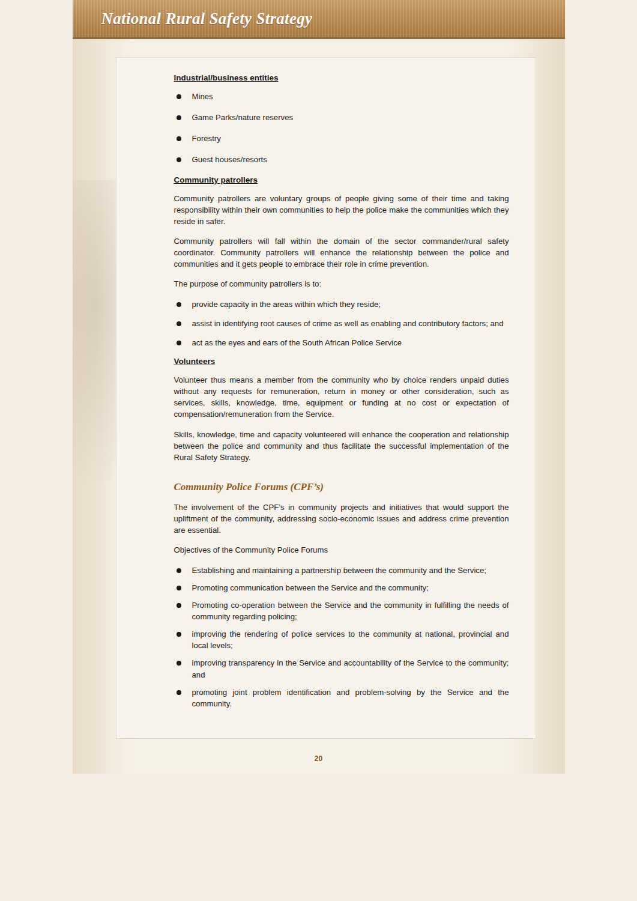National Rural Safety Strategy
Industrial/business entities
Mines
Game Parks/nature reserves
Forestry
Guest houses/resorts
Community patrollers
Community patrollers are voluntary groups of people giving some of their time and taking responsibility within their own communities to help the police make the communities which they reside in safer.
Community patrollers will fall within the domain of the sector commander/rural safety coordinator. Community patrollers will enhance the relationship between the police and communities and it gets people to embrace their role in crime prevention.
The purpose of community patrollers is to:
provide capacity in the areas within which they reside;
assist in identifying root causes of crime as well as enabling and contributory factors; and
act as the eyes and ears of the South African Police Service
Volunteers
Volunteer thus means a member from the community who by choice renders unpaid duties without any requests for remuneration, return in money or other consideration, such as services, skills, knowledge, time, equipment or funding at no cost or expectation of compensation/remuneration from the Service.
Skills, knowledge, time and capacity volunteered will enhance the cooperation and relationship between the police and community and thus facilitate the successful implementation of the Rural Safety Strategy.
Community Police Forums (CPF’s)
The involvement of the CPF’s in community projects and initiatives that would support the upliftment of the community, addressing socio-economic issues and address crime prevention are essential.
Objectives of the Community Police Forums
Establishing and maintaining a partnership between the community and the Service;
Promoting communication between the Service and the community;
Promoting co-operation between the Service and the community in fulfilling the needs of community regarding policing;
improving the rendering of police services to the community at national, provincial and local levels;
improving transparency in the Service and accountability of the Service to the community; and
promoting joint problem identification and problem-solving by the Service and the community.
20